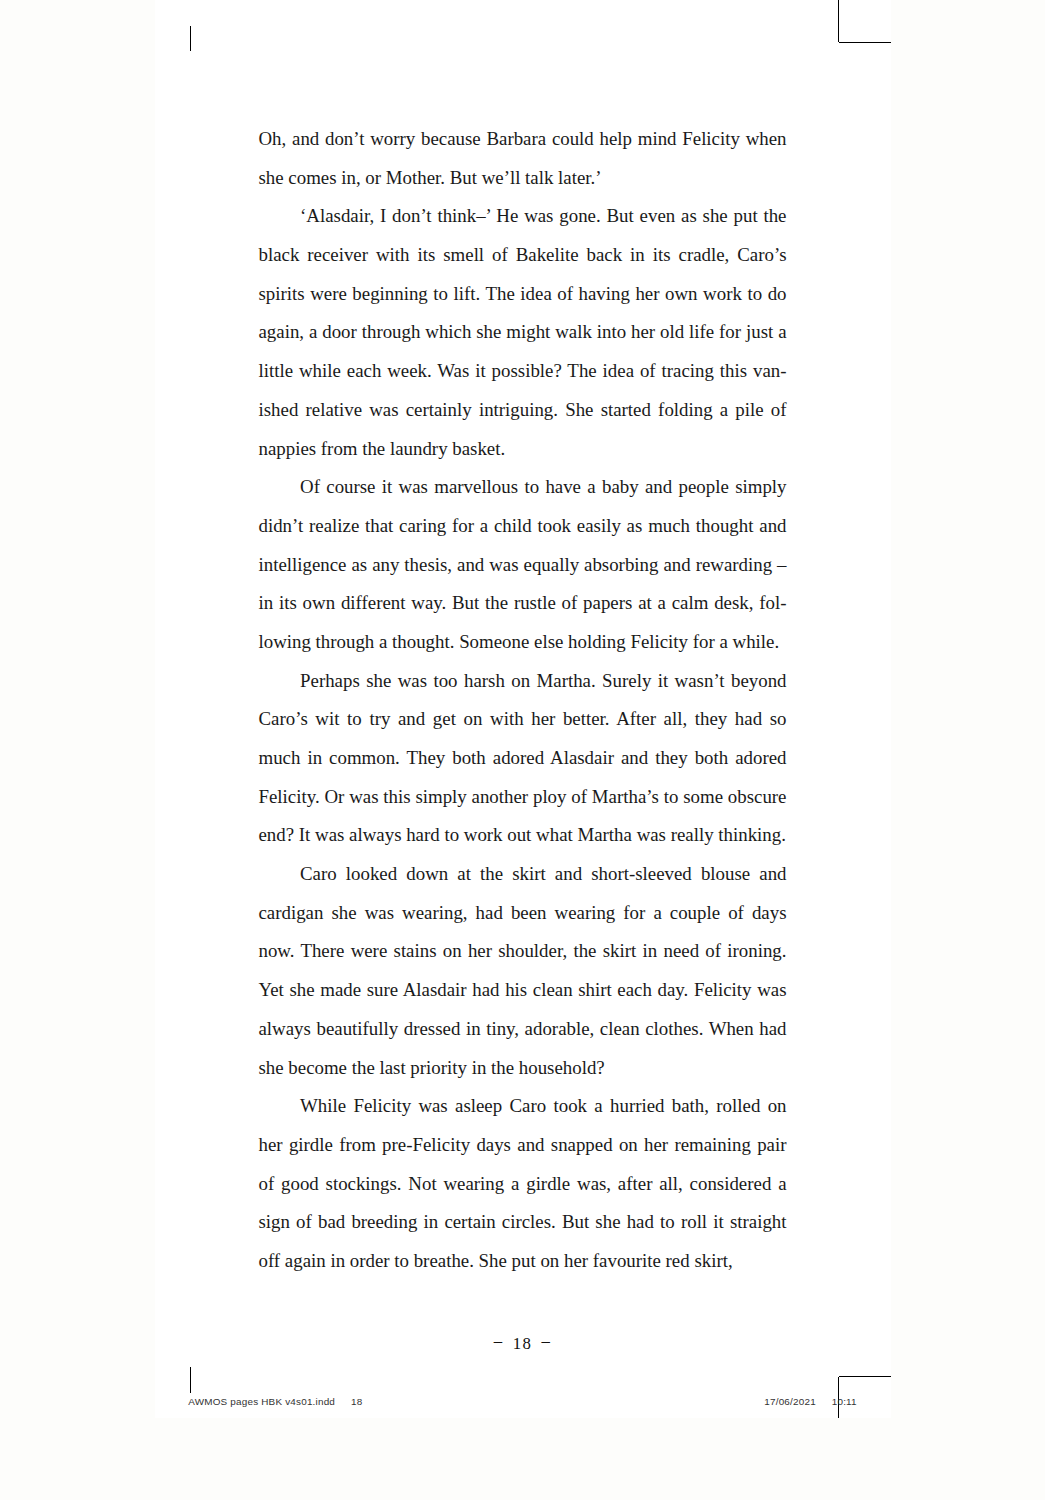Oh, and don’t worry because Barbara could help mind Felicity when she comes in, or Mother. But we’ll talk later.’
‘Alasdair, I don’t think–’ He was gone. But even as she put the black receiver with its smell of Bakelite back in its cradle, Caro’s spirits were beginning to lift. The idea of having her own work to do again, a door through which she might walk into her old life for just a little while each week. Was it possible? The idea of tracing this vanished relative was certainly intriguing. She started folding a pile of nappies from the laundry basket.
Of course it was marvellous to have a baby and people simply didn’t realize that caring for a child took easily as much thought and intelligence as any thesis, and was equally absorbing and rewarding – in its own different way. But the rustle of papers at a calm desk, following through a thought. Someone else holding Felicity for a while.
Perhaps she was too harsh on Martha. Surely it wasn’t beyond Caro’s wit to try and get on with her better. After all, they had so much in common. They both adored Alasdair and they both adored Felicity. Or was this simply another ploy of Martha’s to some obscure end? It was always hard to work out what Martha was really thinking.
Caro looked down at the skirt and short-sleeved blouse and cardigan she was wearing, had been wearing for a couple of days now. There were stains on her shoulder, the skirt in need of ironing. Yet she made sure Alasdair had his clean shirt each day. Felicity was always beautifully dressed in tiny, adorable, clean clothes. When had she become the last priority in the household?
While Felicity was asleep Caro took a hurried bath, rolled on her girdle from pre-Felicity days and snapped on her remaining pair of good stockings. Not wearing a girdle was, after all, considered a sign of bad breeding in certain circles. But she had to roll it straight off again in order to breathe. She put on her favourite red skirt,
–18–
AWMOS pages HBK v4s01.indd18
17/06/202110:11